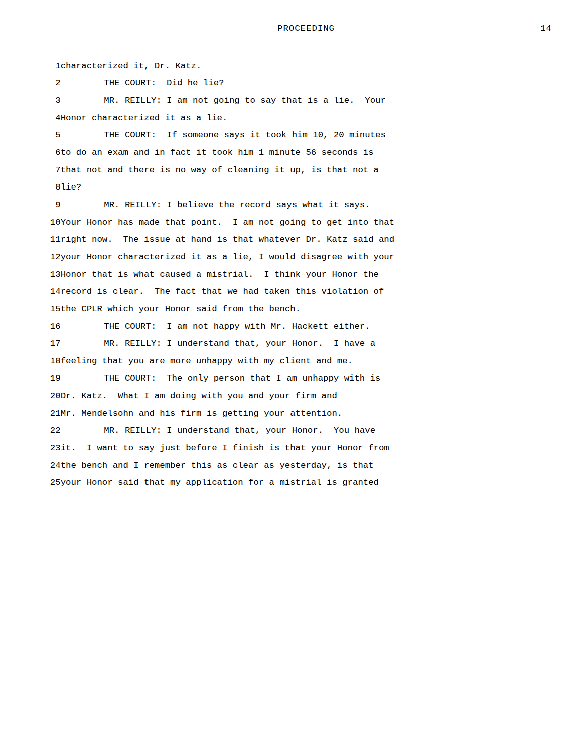PROCEEDING 14
| 1 | characterized it, Dr. Katz. |
| 2 | THE COURT: Did he lie? |
| 3 | MR. REILLY: I am not going to say that is a lie. Your |
| 4 | Honor characterized it as a lie. |
| 5 | THE COURT: If someone says it took him 10, 20 minutes |
| 6 | to do an exam and in fact it took him 1 minute 56 seconds is |
| 7 | that not and there is no way of cleaning it up, is that not a |
| 8 | lie? |
| 9 | MR. REILLY: I believe the record says what it says. |
| 10 | Your Honor has made that point. I am not going to get into that |
| 11 | right now. The issue at hand is that whatever Dr. Katz said and |
| 12 | your Honor characterized it as a lie, I would disagree with your |
| 13 | Honor that is what caused a mistrial. I think your Honor the |
| 14 | record is clear. The fact that we had taken this violation of |
| 15 | the CPLR which your Honor said from the bench. |
| 16 | THE COURT: I am not happy with Mr. Hackett either. |
| 17 | MR. REILLY: I understand that, your Honor. I have a |
| 18 | feeling that you are more unhappy with my client and me. |
| 19 | THE COURT: The only person that I am unhappy with is |
| 20 | Dr. Katz. What I am doing with you and your firm and |
| 21 | Mr. Mendelsohn and his firm is getting your attention. |
| 22 | MR. REILLY: I understand that, your Honor. You have |
| 23 | it. I want to say just before I finish is that your Honor from |
| 24 | the bench and I remember this as clear as yesterday, is that |
| 25 | your Honor said that my application for a mistrial is granted |